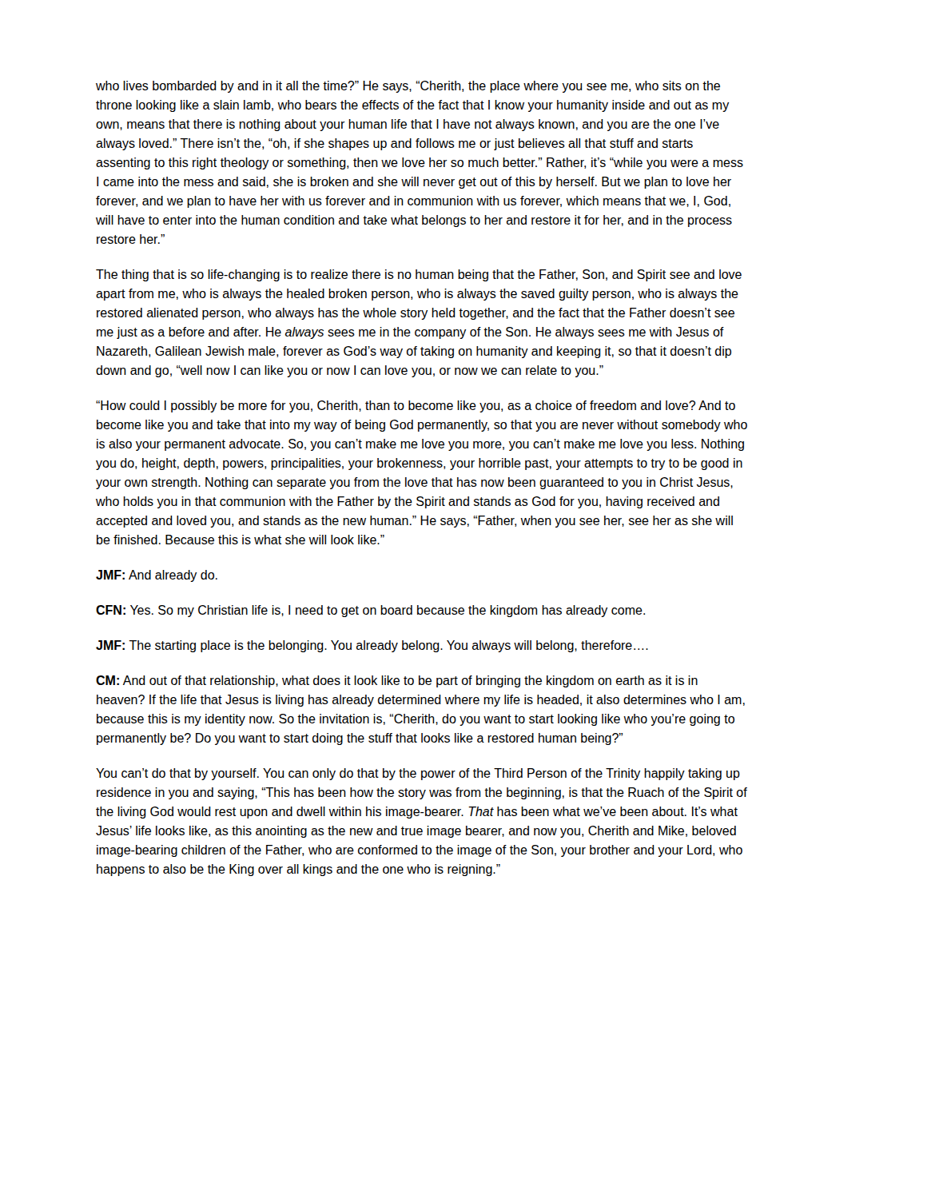who lives bombarded by and in it all the time?” He says, “Cherith, the place where you see me, who sits on the throne looking like a slain lamb, who bears the effects of the fact that I know your humanity inside and out as my own, means that there is nothing about your human life that I have not always known, and you are the one I’ve always loved.” There isn’t the, “oh, if she shapes up and follows me or just believes all that stuff and starts assenting to this right theology or something, then we love her so much better.” Rather, it’s “while you were a mess I came into the mess and said, she is broken and she will never get out of this by herself. But we plan to love her forever, and we plan to have her with us forever and in communion with us forever, which means that we, I, God, will have to enter into the human condition and take what belongs to her and restore it for her, and in the process restore her.”
The thing that is so life-changing is to realize there is no human being that the Father, Son, and Spirit see and love apart from me, who is always the healed broken person, who is always the saved guilty person, who is always the restored alienated person, who always has the whole story held together, and the fact that the Father doesn’t see me just as a before and after. He always sees me in the company of the Son. He always sees me with Jesus of Nazareth, Galilean Jewish male, forever as God’s way of taking on humanity and keeping it, so that it doesn’t dip down and go, “well now I can like you or now I can love you, or now we can relate to you.”
“How could I possibly be more for you, Cherith, than to become like you, as a choice of freedom and love? And to become like you and take that into my way of being God permanently, so that you are never without somebody who is also your permanent advocate. So, you can’t make me love you more, you can’t make me love you less. Nothing you do, height, depth, powers, principalities, your brokenness, your horrible past, your attempts to try to be good in your own strength. Nothing can separate you from the love that has now been guaranteed to you in Christ Jesus, who holds you in that communion with the Father by the Spirit and stands as God for you, having received and accepted and loved you, and stands as the new human.” He says, “Father, when you see her, see her as she will be finished. Because this is what she will look like.”
JMF: And already do.
CFN: Yes. So my Christian life is, I need to get on board because the kingdom has already come.
JMF: The starting place is the belonging. You already belong. You always will belong, therefore….
CM: And out of that relationship, what does it look like to be part of bringing the kingdom on earth as it is in heaven? If the life that Jesus is living has already determined where my life is headed, it also determines who I am, because this is my identity now. So the invitation is, “Cherith, do you want to start looking like who you’re going to permanently be? Do you want to start doing the stuff that looks like a restored human being?”
You can’t do that by yourself. You can only do that by the power of the Third Person of the Trinity happily taking up residence in you and saying, “This has been how the story was from the beginning, is that the Ruach of the Spirit of the living God would rest upon and dwell within his image-bearer. That has been what we’ve been about. It’s what Jesus’ life looks like, as this anointing as the new and true image bearer, and now you, Cherith and Mike, beloved image-bearing children of the Father, who are conformed to the image of the Son, your brother and your Lord, who happens to also be the King over all kings and the one who is reigning.”